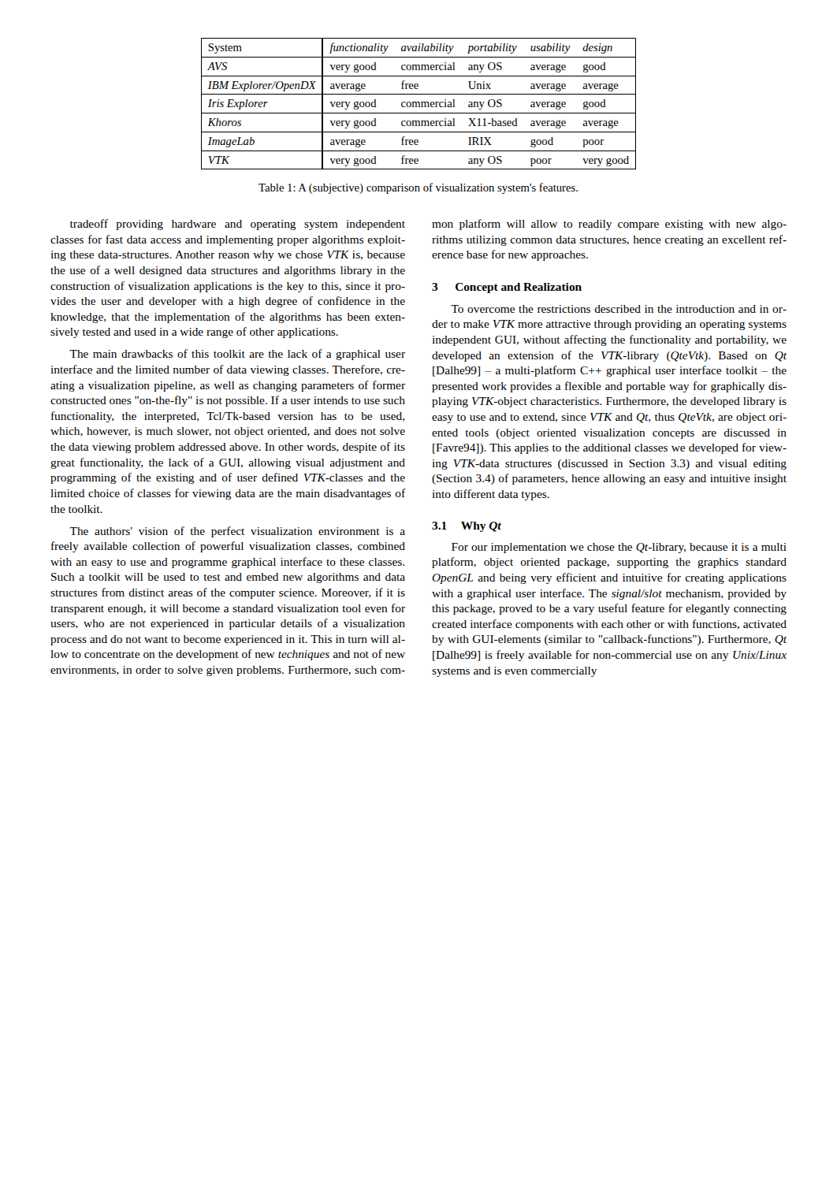| System | functionality | availability | portability | usability | design |
| --- | --- | --- | --- | --- | --- |
| AVS | very good | commercial | any OS | average | good |
| IBM Explorer/OpenDX | average | free | Unix | average | average |
| Iris Explorer | very good | commercial | any OS | average | good |
| Khoros | very good | commercial | X11-based | average | average |
| ImageLab | average | free | IRIX | good | poor |
| VTK | very good | free | any OS | poor | very good |
Table 1: A (subjective) comparison of visualization system's features.
tradeoff providing hardware and operating system independent classes for fast data access and implementing proper algorithms exploiting these data-structures. Another reason why we chose VTK is, because the use of a well designed data structures and algorithms library in the construction of visualization applications is the key to this, since it provides the user and developer with a high degree of confidence in the knowledge, that the implementation of the algorithms has been extensively tested and used in a wide range of other applications.
The main drawbacks of this toolkit are the lack of a graphical user interface and the limited number of data viewing classes. Therefore, creating a visualization pipeline, as well as changing parameters of former constructed ones "on-the-fly" is not possible. If a user intends to use such functionality, the interpreted, Tcl/Tk-based version has to be used, which, however, is much slower, not object oriented, and does not solve the data viewing problem addressed above. In other words, despite of its great functionality, the lack of a GUI, allowing visual adjustment and programming of the existing and of user defined VTK-classes and the limited choice of classes for viewing data are the main disadvantages of the toolkit.
The authors' vision of the perfect visualization environment is a freely available collection of powerful visualization classes, combined with an easy to use and programme graphical interface to these classes. Such a toolkit will be used to test and embed new algorithms and data structures from distinct areas of the computer science. Moreover, if it is transparent enough, it will become a standard visualization tool even for users, who are not experienced in particular details of a visualization process and do not want to become experienced in it. This in turn will allow to concentrate on the development of new techniques and not of new environments, in order to solve given problems. Furthermore, such common platform will allow to readily compare existing with new algorithms utilizing common data structures, hence creating an excellent reference base for new approaches.
3 Concept and Realization
To overcome the restrictions described in the introduction and in order to make VTK more attractive through providing an operating systems independent GUI, without affecting the functionality and portability, we developed an extension of the VTK-library (QteVtk). Based on Qt [Dalhe99] – a multi-platform C++ graphical user interface toolkit – the presented work provides a flexible and portable way for graphically displaying VTK-object characteristics. Furthermore, the developed library is easy to use and to extend, since VTK and Qt, thus QteVtk, are object oriented tools (object oriented visualization concepts are discussed in [Favre94]). This applies to the additional classes we developed for viewing VTK-data structures (discussed in Section 3.3) and visual editing (Section 3.4) of parameters, hence allowing an easy and intuitive insight into different data types.
3.1 Why Qt
For our implementation we chose the Qt-library, because it is a multi platform, object oriented package, supporting the graphics standard OpenGL and being very efficient and intuitive for creating applications with a graphical user interface. The signal/slot mechanism, provided by this package, proved to be a vary useful feature for elegantly connecting created interface components with each other or with functions, activated by with GUI-elements (similar to "callback-functions"). Furthermore, Qt [Dalhe99] is freely available for non-commercial use on any Unix/Linux systems and is even commercially